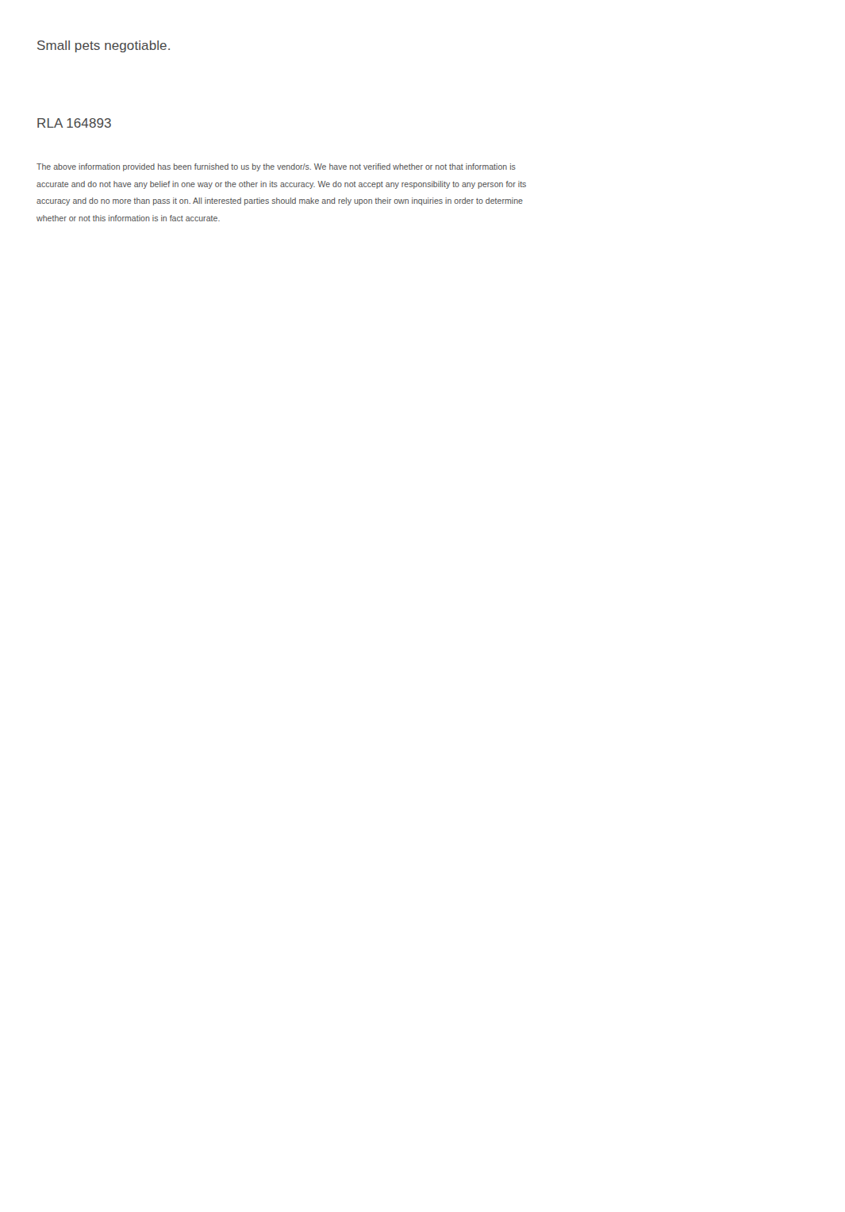Small pets negotiable.
RLA 164893
The above information provided has been furnished to us by the vendor/s. We have not verified whether or not that information is accurate and do not have any belief in one way or the other in its accuracy. We do not accept any responsibility to any person for its accuracy and do no more than pass it on. All interested parties should make and rely upon their own inquiries in order to determine whether or not this information is in fact accurate.